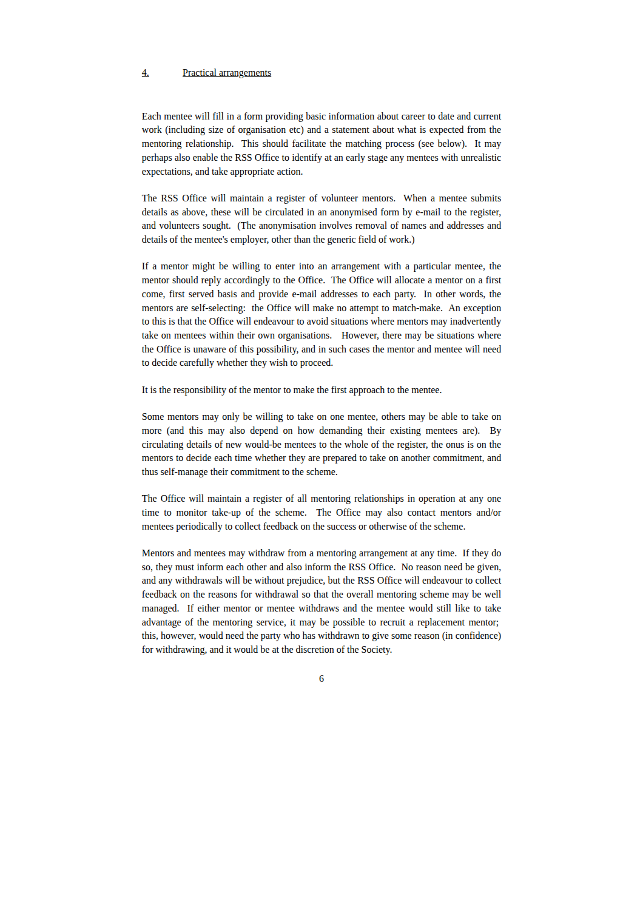4. Practical arrangements
Each mentee will fill in a form providing basic information about career to date and current work (including size of organisation etc) and a statement about what is expected from the mentoring relationship. This should facilitate the matching process (see below). It may perhaps also enable the RSS Office to identify at an early stage any mentees with unrealistic expectations, and take appropriate action.
The RSS Office will maintain a register of volunteer mentors. When a mentee submits details as above, these will be circulated in an anonymised form by e-mail to the register, and volunteers sought. (The anonymisation involves removal of names and addresses and details of the mentee's employer, other than the generic field of work.)
If a mentor might be willing to enter into an arrangement with a particular mentee, the mentor should reply accordingly to the Office. The Office will allocate a mentor on a first come, first served basis and provide e-mail addresses to each party. In other words, the mentors are self-selecting: the Office will make no attempt to match-make. An exception to this is that the Office will endeavour to avoid situations where mentors may inadvertently take on mentees within their own organisations. However, there may be situations where the Office is unaware of this possibility, and in such cases the mentor and mentee will need to decide carefully whether they wish to proceed.
It is the responsibility of the mentor to make the first approach to the mentee.
Some mentors may only be willing to take on one mentee, others may be able to take on more (and this may also depend on how demanding their existing mentees are). By circulating details of new would-be mentees to the whole of the register, the onus is on the mentors to decide each time whether they are prepared to take on another commitment, and thus self-manage their commitment to the scheme.
The Office will maintain a register of all mentoring relationships in operation at any one time to monitor take-up of the scheme. The Office may also contact mentors and/or mentees periodically to collect feedback on the success or otherwise of the scheme.
Mentors and mentees may withdraw from a mentoring arrangement at any time. If they do so, they must inform each other and also inform the RSS Office. No reason need be given, and any withdrawals will be without prejudice, but the RSS Office will endeavour to collect feedback on the reasons for withdrawal so that the overall mentoring scheme may be well managed. If either mentor or mentee withdraws and the mentee would still like to take advantage of the mentoring service, it may be possible to recruit a replacement mentor; this, however, would need the party who has withdrawn to give some reason (in confidence) for withdrawing, and it would be at the discretion of the Society.
6